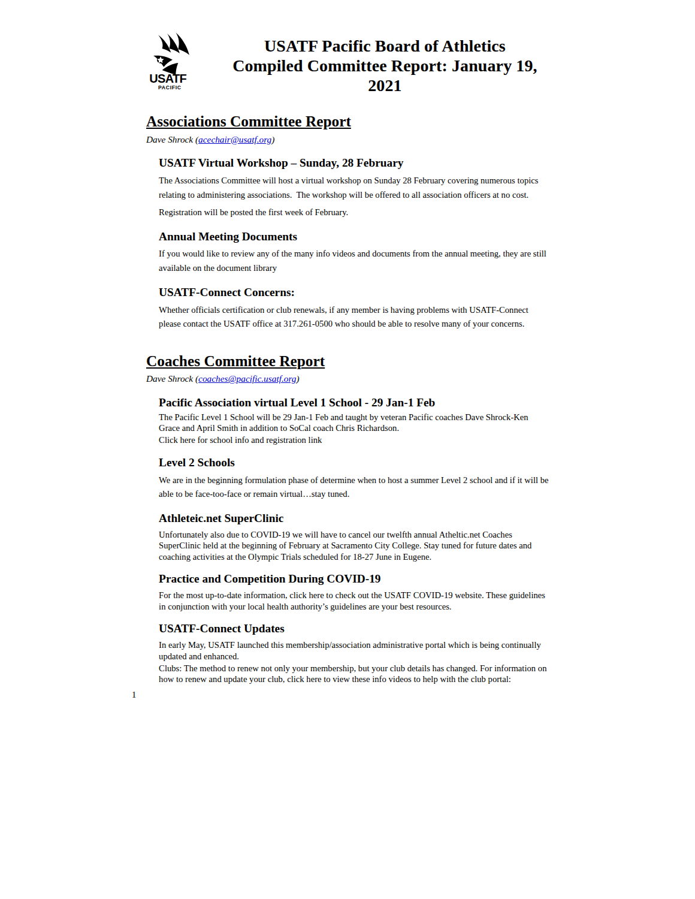USATF PACIFIC
USATF Pacific Board of Athletics
Compiled Committee Report: January 19, 2021
Associations Committee Report
Dave Shrock (acechair@usatf.org)
USATF Virtual Workshop – Sunday, 28 February
The Associations Committee will host a virtual workshop on Sunday 28 February covering numerous topics relating to administering associations. The workshop will be offered to all association officers at no cost.
Registration will be posted the first week of February.
Annual Meeting Documents
If you would like to review any of the many info videos and documents from the annual meeting, they are still available on the document library
USATF-Connect Concerns:
Whether officials certification or club renewals, if any member is having problems with USATF-Connect please contact the USATF office at 317.261-0500 who should be able to resolve many of your concerns.
Coaches Committee Report
Dave Shrock (coaches@pacific.usatf.org)
Pacific Association virtual Level 1 School - 29 Jan-1 Feb
The Pacific Level 1 School will be 29 Jan-1 Feb and taught by veteran Pacific coaches Dave Shrock-Ken Grace and April Smith in addition to SoCal coach Chris Richardson.
Click here for school info and registration link
Level 2 Schools
We are in the beginning formulation phase of determine when to host a summer Level 2 school and if it will be able to be face-too-face or remain virtual…stay tuned.
Athleteic.net SuperClinic
Unfortunately also due to COVID-19 we will have to cancel our twelfth annual Atheltic.net Coaches SuperClinic held at the beginning of February at Sacramento City College. Stay tuned for future dates and coaching activities at the Olympic Trials scheduled for 18-27 June in Eugene.
Practice and Competition During COVID-19
For the most up-to-date information, click here to check out the USATF COVID-19 website. These guidelines in conjunction with your local health authority’s guidelines are your best resources.
USATF-Connect Updates
In early May, USATF launched this membership/association administrative portal which is being continually updated and enhanced.
Clubs: The method to renew not only your membership, but your club details has changed. For information on how to renew and update your club, click here to view these info videos to help with the club portal:
1